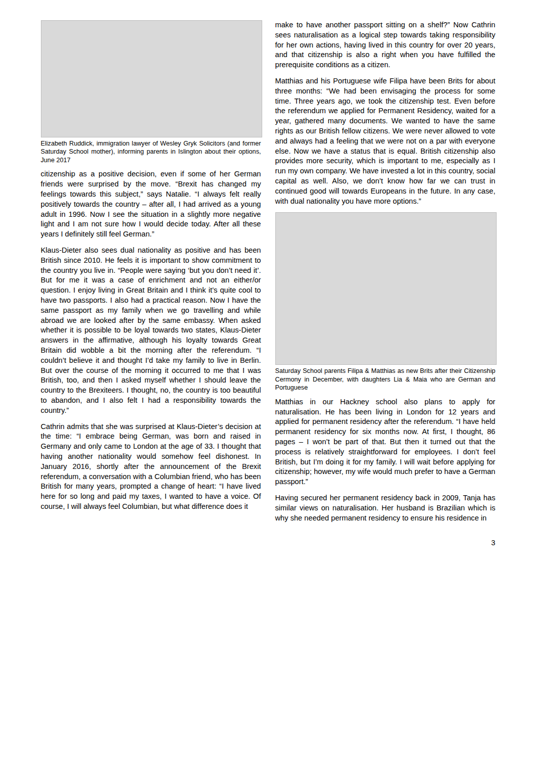Elizabeth Ruddick, immigration lawyer of Wesley Gryk Solicitors (and former Saturday School mother), informing parents in Islington about their options, June 2017
citizenship as a positive decision, even if some of her German friends were surprised by the move. “Brexit has changed my feelings towards this subject,” says Natalie. “I always felt really positively towards the country – after all, I had arrived as a young adult in 1996. Now I see the situation in a slightly more negative light and I am not sure how I would decide today. After all these years I definitely still feel German.”
Klaus-Dieter also sees dual nationality as positive and has been British since 2010. He feels it is important to show commitment to the country you live in. “People were saying ‘but you don’t need it’. But for me it was a case of enrichment and not an either/or question. I enjoy living in Great Britain and I think it’s quite cool to have two passports. I also had a practical reason. Now I have the same passport as my family when we go travelling and while abroad we are looked after by the same embassy. When asked whether it is possible to be loyal towards two states, Klaus-Dieter answers in the affirmative, although his loyalty towards Great Britain did wobble a bit the morning after the referendum. “I couldn’t believe it and thought I’d take my family to live in Berlin. But over the course of the morning it occurred to me that I was British, too, and then I asked myself whether I should leave the country to the Brexiteers. I thought, no, the country is too beautiful to abandon, and I also felt I had a responsibility towards the country.”
Cathrin admits that she was surprised at Klaus-Dieter’s decision at the time: “I embrace being German, was born and raised in Germany and only came to London at the age of 33. I thought that having another nationality would somehow feel dishonest. In January 2016, shortly after the announcement of the Brexit referendum, a conversation with a Columbian friend, who has been British for many years, prompted a change of heart: “I have lived here for so long and paid my taxes, I wanted to have a voice. Of course, I will always feel Columbian, but what difference does it
make to have another passport sitting on a shelf?” Now Cathrin sees naturalisation as a logical step towards taking responsibility for her own actions, having lived in this country for over 20 years, and that citizenship is also a right when you have fulfilled the prerequisite conditions as a citizen.
Matthias and his Portuguese wife Filipa have been Brits for about three months: “We had been envisaging the process for some time. Three years ago, we took the citizenship test. Even before the referendum we applied for Permanent Residency, waited for a year, gathered many documents. We wanted to have the same rights as our British fellow citizens. We were never allowed to vote and always had a feeling that we were not on a par with everyone else. Now we have a status that is equal. British citizenship also provides more security, which is important to me, especially as I run my own company. We have invested a lot in this country, social capital as well. Also, we don’t know how far we can trust in continued good will towards Europeans in the future. In any case, with dual nationality you have more options.”
Saturday School parents Filipa & Matthias as new Brits after their Citizenship Cermony in December, with daughters Lia & Maia who are German and Portuguese
Matthias in our Hackney school also plans to apply for naturalisation. He has been living in London for 12 years and applied for permanent residency after the referendum. “I have held permanent residency for six months now. At first, I thought, 86 pages – I won’t be part of that. But then it turned out that the process is relatively straightforward for employees. I don’t feel British, but I’m doing it for my family. I will wait before applying for citizenship; however, my wife would much prefer to have a German passport.”
Having secured her permanent residency back in 2009, Tanja has similar views on naturalisation. Her husband is Brazilian which is why she needed permanent residency to ensure his residence in
3